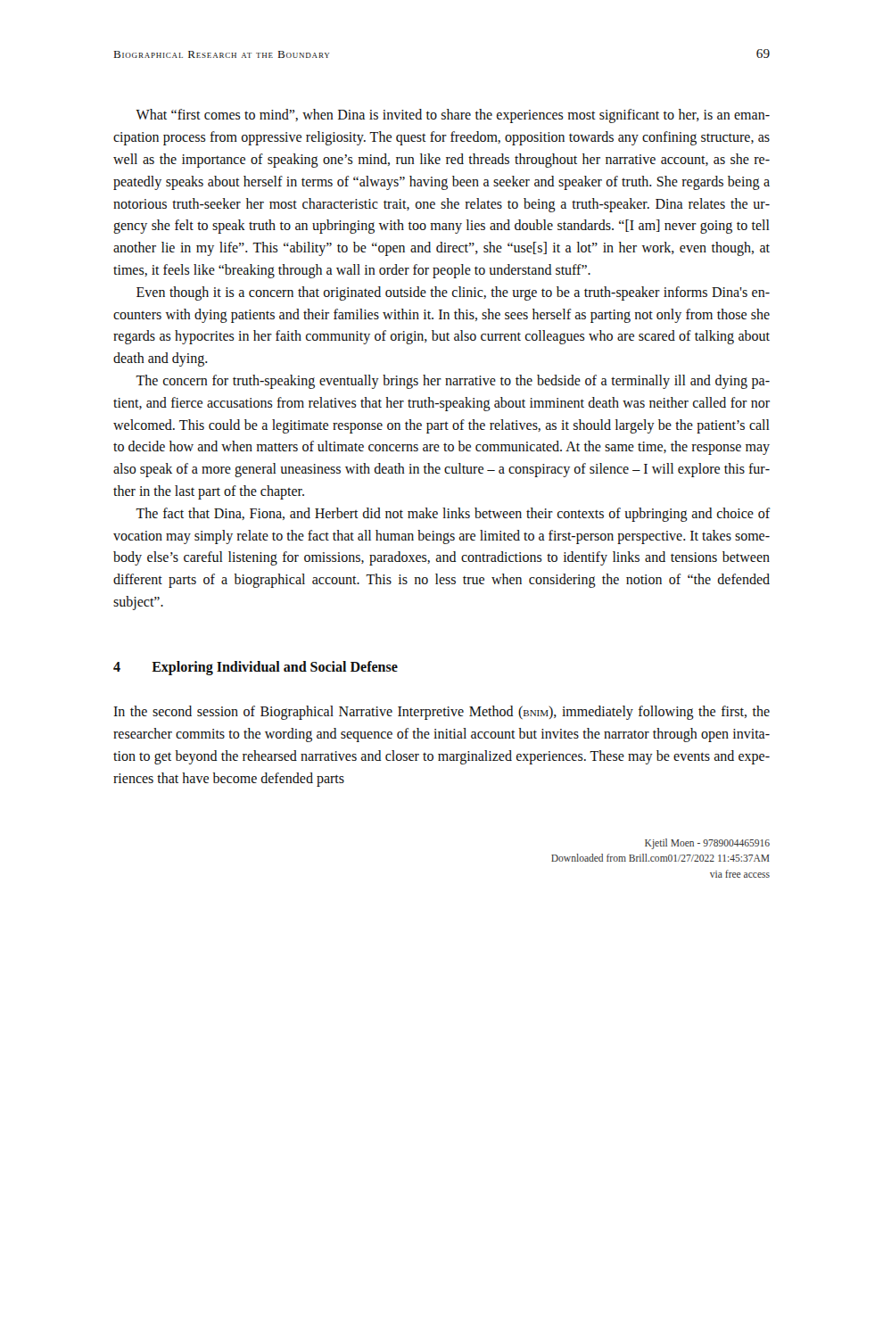Biographical Research at the Boundary 69
What “first comes to mind”, when Dina is invited to share the experiences most significant to her, is an emancipation process from oppressive religiosity. The quest for freedom, opposition towards any confining structure, as well as the importance of speaking one’s mind, run like red threads throughout her narrative account, as she repeatedly speaks about herself in terms of “always” having been a seeker and speaker of truth. She regards being a notorious truth-seeker her most characteristic trait, one she relates to being a truth-speaker. Dina relates the urgency she felt to speak truth to an upbringing with too many lies and double standards. “[I am] never going to tell another lie in my life”. This “ability” to be “open and direct”, she “use[s] it a lot” in her work, even though, at times, it feels like “breaking through a wall in order for people to understand stuff”.
Even though it is a concern that originated outside the clinic, the urge to be a truth-speaker informs Dina's encounters with dying patients and their families within it. In this, she sees herself as parting not only from those she regards as hypocrites in her faith community of origin, but also current colleagues who are scared of talking about death and dying.
The concern for truth-speaking eventually brings her narrative to the bedside of a terminally ill and dying patient, and fierce accusations from relatives that her truth-speaking about imminent death was neither called for nor welcomed. This could be a legitimate response on the part of the relatives, as it should largely be the patient’s call to decide how and when matters of ultimate concerns are to be communicated. At the same time, the response may also speak of a more general uneasiness with death in the culture – a conspiracy of silence – I will explore this further in the last part of the chapter.
The fact that Dina, Fiona, and Herbert did not make links between their contexts of upbringing and choice of vocation may simply relate to the fact that all human beings are limited to a first-person perspective. It takes somebody else’s careful listening for omissions, paradoxes, and contradictions to identify links and tensions between different parts of a biographical account. This is no less true when considering the notion of “the defended subject”.
4 Exploring Individual and Social Defense
In the second session of Biographical Narrative Interpretive Method (bnim), immediately following the first, the researcher commits to the wording and sequence of the initial account but invites the narrator through open invitation to get beyond the rehearsed narratives and closer to marginalized experiences. These may be events and experiences that have become defended parts
Kjetil Moen - 9789004465916
Downloaded from Brill.com01/27/2022 11:45:37AM
via free access